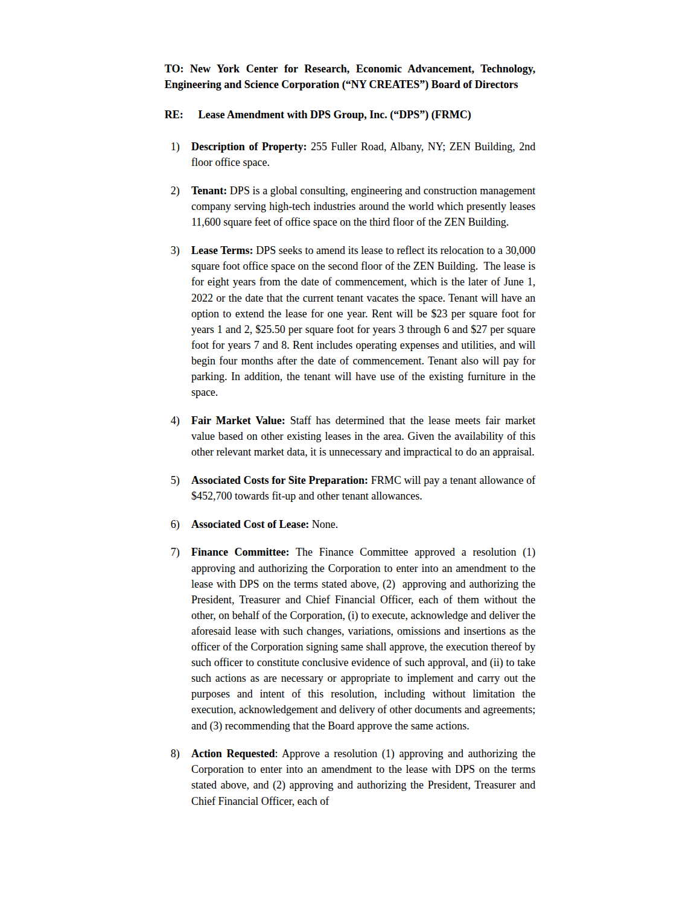TO: New York Center for Research, Economic Advancement, Technology, Engineering and Science Corporation (“NY CREATES”) Board of Directors
RE: Lease Amendment with DPS Group, Inc. (“DPS”) (FRMC)
1) Description of Property: 255 Fuller Road, Albany, NY; ZEN Building, 2nd floor office space.
2) Tenant: DPS is a global consulting, engineering and construction management company serving high-tech industries around the world which presently leases 11,600 square feet of office space on the third floor of the ZEN Building.
3) Lease Terms: DPS seeks to amend its lease to reflect its relocation to a 30,000 square foot office space on the second floor of the ZEN Building. The lease is for eight years from the date of commencement, which is the later of June 1, 2022 or the date that the current tenant vacates the space. Tenant will have an option to extend the lease for one year. Rent will be $23 per square foot for years 1 and 2, $25.50 per square foot for years 3 through 6 and $27 per square foot for years 7 and 8. Rent includes operating expenses and utilities, and will begin four months after the date of commencement. Tenant also will pay for parking. In addition, the tenant will have use of the existing furniture in the space.
4) Fair Market Value: Staff has determined that the lease meets fair market value based on other existing leases in the area. Given the availability of this other relevant market data, it is unnecessary and impractical to do an appraisal.
5) Associated Costs for Site Preparation: FRMC will pay a tenant allowance of $452,700 towards fit-up and other tenant allowances.
6) Associated Cost of Lease: None.
7) Finance Committee: The Finance Committee approved a resolution (1) approving and authorizing the Corporation to enter into an amendment to the lease with DPS on the terms stated above, (2) approving and authorizing the President, Treasurer and Chief Financial Officer, each of them without the other, on behalf of the Corporation, (i) to execute, acknowledge and deliver the aforesaid lease with such changes, variations, omissions and insertions as the officer of the Corporation signing same shall approve, the execution thereof by such officer to constitute conclusive evidence of such approval, and (ii) to take such actions as are necessary or appropriate to implement and carry out the purposes and intent of this resolution, including without limitation the execution, acknowledgement and delivery of other documents and agreements; and (3) recommending that the Board approve the same actions.
8) Action Requested: Approve a resolution (1) approving and authorizing the Corporation to enter into an amendment to the lease with DPS on the terms stated above, and (2) approving and authorizing the President, Treasurer and Chief Financial Officer, each of